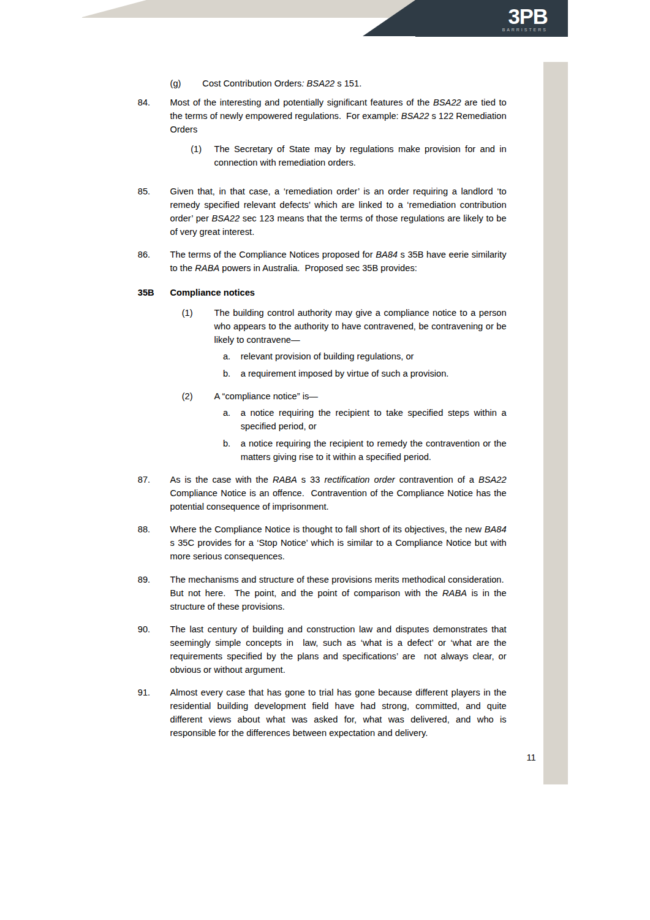3PB
BARRISTERS
(g) Cost Contribution Orders: BSA22 s 151.
84.
Most of the interesting and potentially significant features of the BSA22 are tied to the terms of newly empowered regulations. For example: BSA22 s 122 Remediation Orders
(1)
The Secretary of State may by regulations make provision for and in connection with remediation orders.
85.
Given that, in that case, a ‘remediation order’ is an order requiring a landlord ‘to remedy specified relevant defects’ which are linked to a ‘remediation contribution order’ per BSA22 sec 123 means that the terms of those regulations are likely to be of very great interest.
86.
The terms of the Compliance Notices proposed for BA84 s 35B have eerie similarity to the RABA powers in Australia. Proposed sec 35B provides:
35B
Compliance notices
(1)
The building control authority may give a compliance notice to a person who appears to the authority to have contravened, be contravening or be likely to contravene—
a. relevant provision of building regulations, or
b. a requirement imposed by virtue of such a provision.
(2)
A “compliance notice” is—
a. a notice requiring the recipient to take specified steps within a specified period, or
b. a notice requiring the recipient to remedy the contravention or the matters giving rise to it within a specified period.
87.
As is the case with the RABA s 33 rectification order contravention of a BSA22 Compliance Notice is an offence. Contravention of the Compliance Notice has the potential consequence of imprisonment.
88.
Where the Compliance Notice is thought to fall short of its objectives, the new BA84 s 35C provides for a ‘Stop Notice’ which is similar to a Compliance Notice but with more serious consequences.
89.
The mechanisms and structure of these provisions merits methodical consideration. But not here. The point, and the point of comparison with the RABA is in the structure of these provisions.
90.
The last century of building and construction law and disputes demonstrates that seemingly simple concepts in law, such as ‘what is a defect’ or ‘what are the requirements specified by the plans and specifications’ are not always clear, or obvious or without argument.
91.
Almost every case that has gone to trial has gone because different players in the residential building development field have had strong, committed, and quite different views about what was asked for, what was delivered, and who is responsible for the differences between expectation and delivery.
11